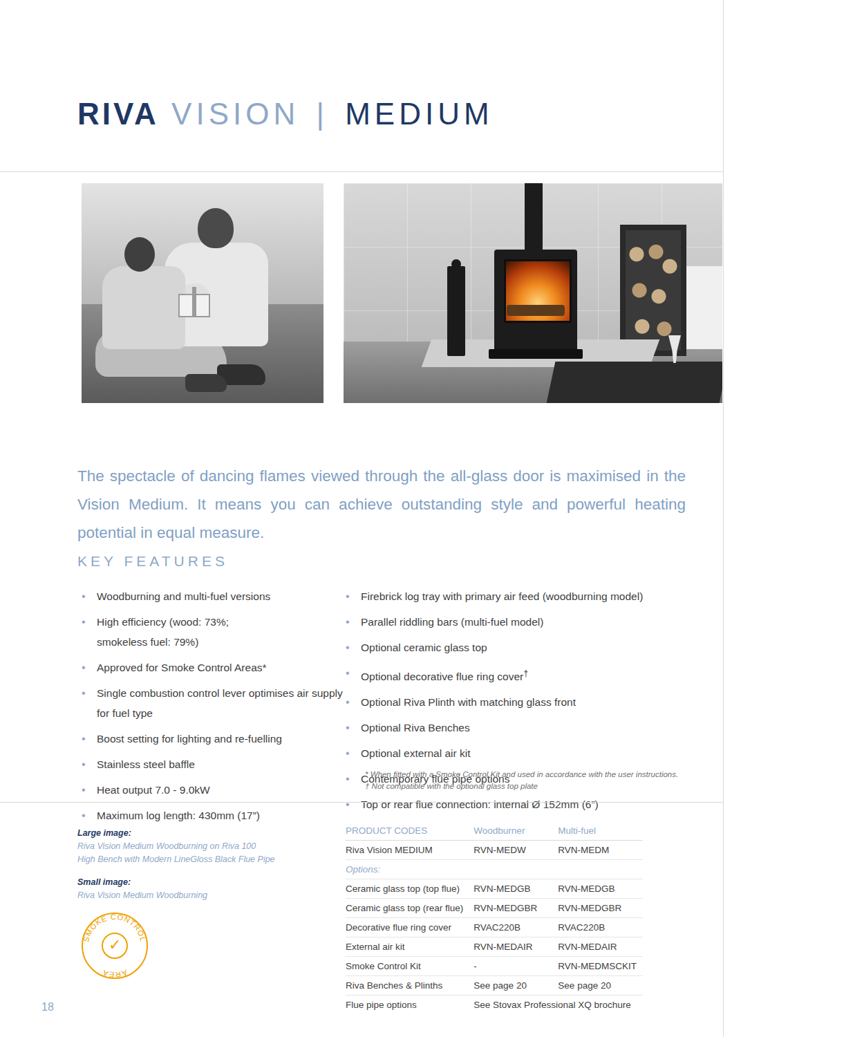RIVA VISION | MEDIUM
The spectacle of dancing flames viewed through the all-glass door is maximised in the Vision Medium. It means you can achieve outstanding style and powerful heating potential in equal measure.
KEY FEATURES
Woodburning and multi-fuel versions
High efficiency (wood: 73%;
smokeless fuel: 79%)
Approved for Smoke Control Areas*
Single combustion control lever optimises air supply for fuel type
Boost setting for lighting and re-fuelling
Stainless steel baffle
Heat output 7.0 - 9.0kW
Maximum log length: 430mm (17”)
Firebrick log tray with primary air feed (woodburning model)
Parallel riddling bars (multi-fuel model)
Optional ceramic glass top
Optional decorative flue ring cover†
Optional Riva Plinth with matching glass front
Optional Riva Benches
Optional external air kit
Contemporary flue pipe options
Top or rear flue connection: internal Ø 152mm (6”)
* When fitted with a Smoke Control Kit and used in accordance with the user instructions.
† Not compatible with the optional glass top plate
Large image:
Riva Vision Medium Woodburning on Riva 100
High Bench with Modern LineGloss Black Flue Pipe
Small image:
Riva Vision Medium Woodburning
SMOKE CONTROL AREA
✓
| PRODUCT CODES | Woodburner | Multi-fuel |
| --- | --- | --- |
| Riva Vision MEDIUM | RVN-MEDW | RVN-MEDM |
| Options: |
| Ceramic glass top (top flue) | RVN-MEDGB | RVN-MEDGB |
| Ceramic glass top (rear flue) | RVN-MEDGBR | RVN-MEDGBR |
| Decorative flue ring cover | RVAC220B | RVAC220B |
| External air kit | RVN-MEDAIR | RVN-MEDAIR |
| Smoke Control Kit | - | RVN-MEDMSCKIT |
| Riva Benches & Plinths | See page 20 | See page 20 |
| Flue pipe options | See Stovax Professional XQ brochure |
18